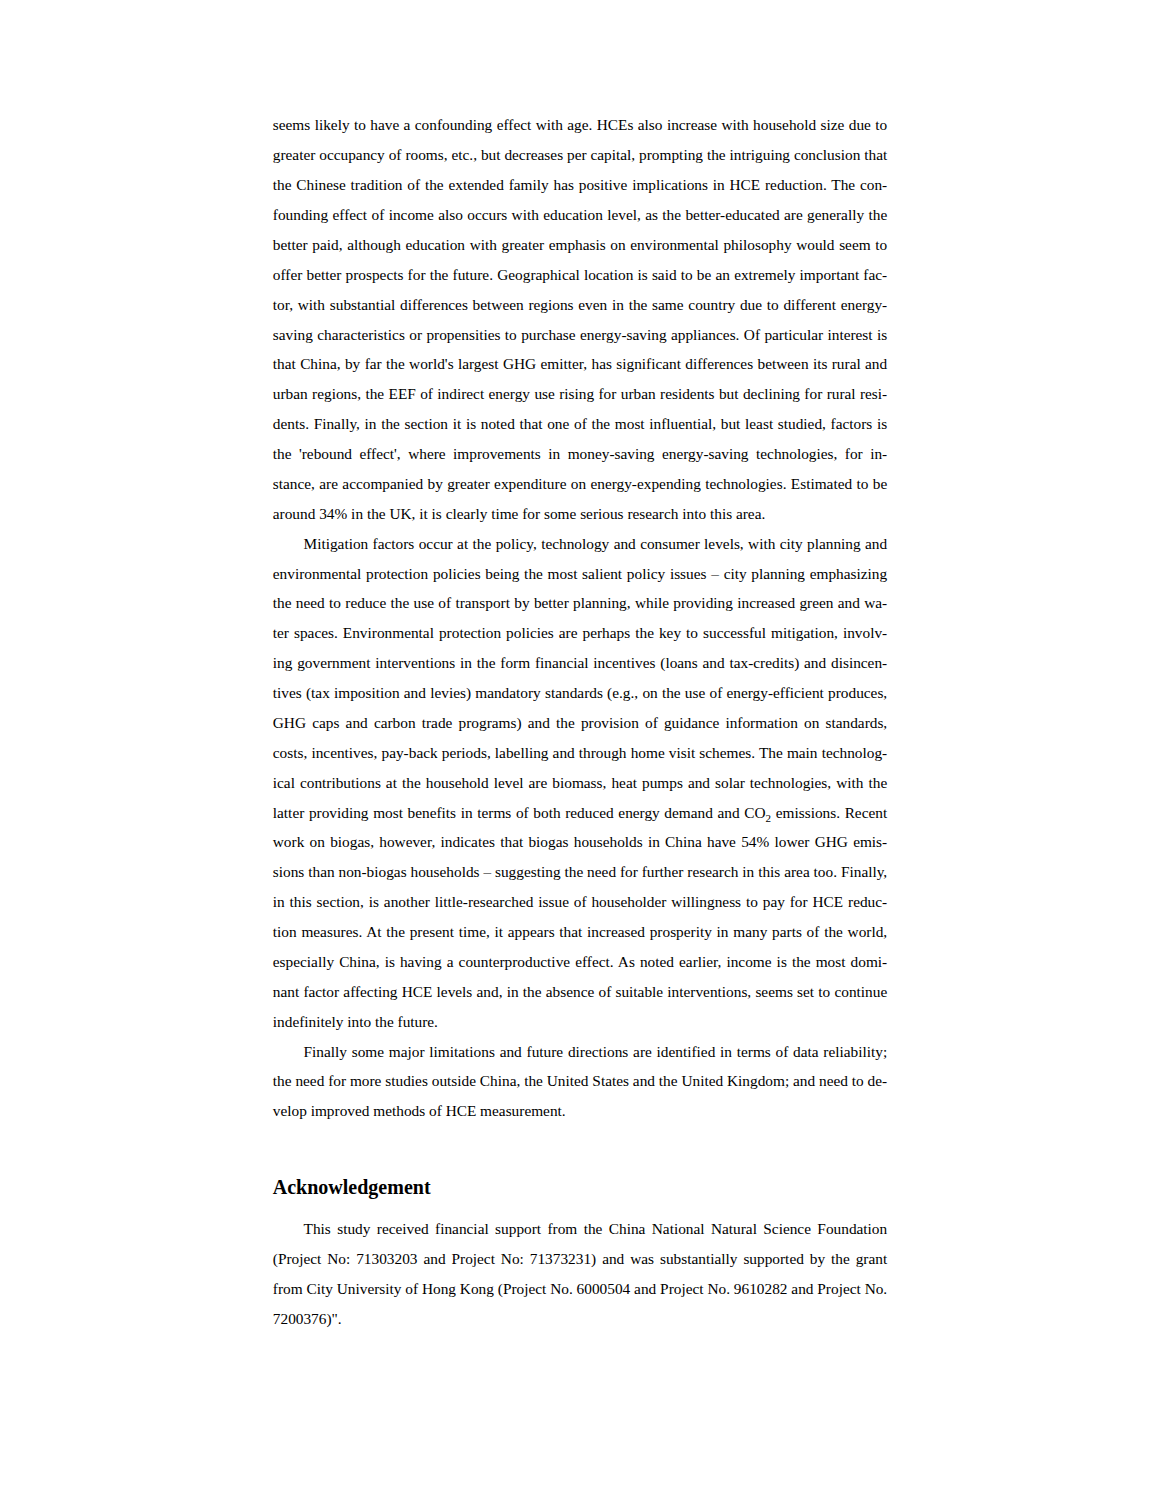seems likely to have a confounding effect with age. HCEs also increase with household size due to greater occupancy of rooms, etc., but decreases per capital, prompting the intriguing conclusion that the Chinese tradition of the extended family has positive implications in HCE reduction. The confounding effect of income also occurs with education level, as the better-educated are generally the better paid, although education with greater emphasis on environmental philosophy would seem to offer better prospects for the future. Geographical location is said to be an extremely important factor, with substantial differences between regions even in the same country due to different energy-saving characteristics or propensities to purchase energy-saving appliances. Of particular interest is that China, by far the world's largest GHG emitter, has significant differences between its rural and urban regions, the EEF of indirect energy use rising for urban residents but declining for rural residents. Finally, in the section it is noted that one of the most influential, but least studied, factors is the 'rebound effect', where improvements in money-saving energy-saving technologies, for instance, are accompanied by greater expenditure on energy-expending technologies. Estimated to be around 34% in the UK, it is clearly time for some serious research into this area.
Mitigation factors occur at the policy, technology and consumer levels, with city planning and environmental protection policies being the most salient policy issues – city planning emphasizing the need to reduce the use of transport by better planning, while providing increased green and water spaces. Environmental protection policies are perhaps the key to successful mitigation, involving government interventions in the form financial incentives (loans and tax-credits) and disincentives (tax imposition and levies) mandatory standards (e.g., on the use of energy-efficient produces, GHG caps and carbon trade programs) and the provision of guidance information on standards, costs, incentives, pay-back periods, labelling and through home visit schemes. The main technological contributions at the household level are biomass, heat pumps and solar technologies, with the latter providing most benefits in terms of both reduced energy demand and CO2 emissions. Recent work on biogas, however, indicates that biogas households in China have 54% lower GHG emissions than non-biogas households – suggesting the need for further research in this area too. Finally, in this section, is another little-researched issue of householder willingness to pay for HCE reduction measures. At the present time, it appears that increased prosperity in many parts of the world, especially China, is having a counterproductive effect. As noted earlier, income is the most dominant factor affecting HCE levels and, in the absence of suitable interventions, seems set to continue indefinitely into the future.
Finally some major limitations and future directions are identified in terms of data reliability; the need for more studies outside China, the United States and the United Kingdom; and need to develop improved methods of HCE measurement.
Acknowledgement
This study received financial support from the China National Natural Science Foundation (Project No: 71303203 and Project No: 71373231) and was substantially supported by the grant from City University of Hong Kong (Project No. 6000504 and Project No. 9610282 and Project No. 7200376)".